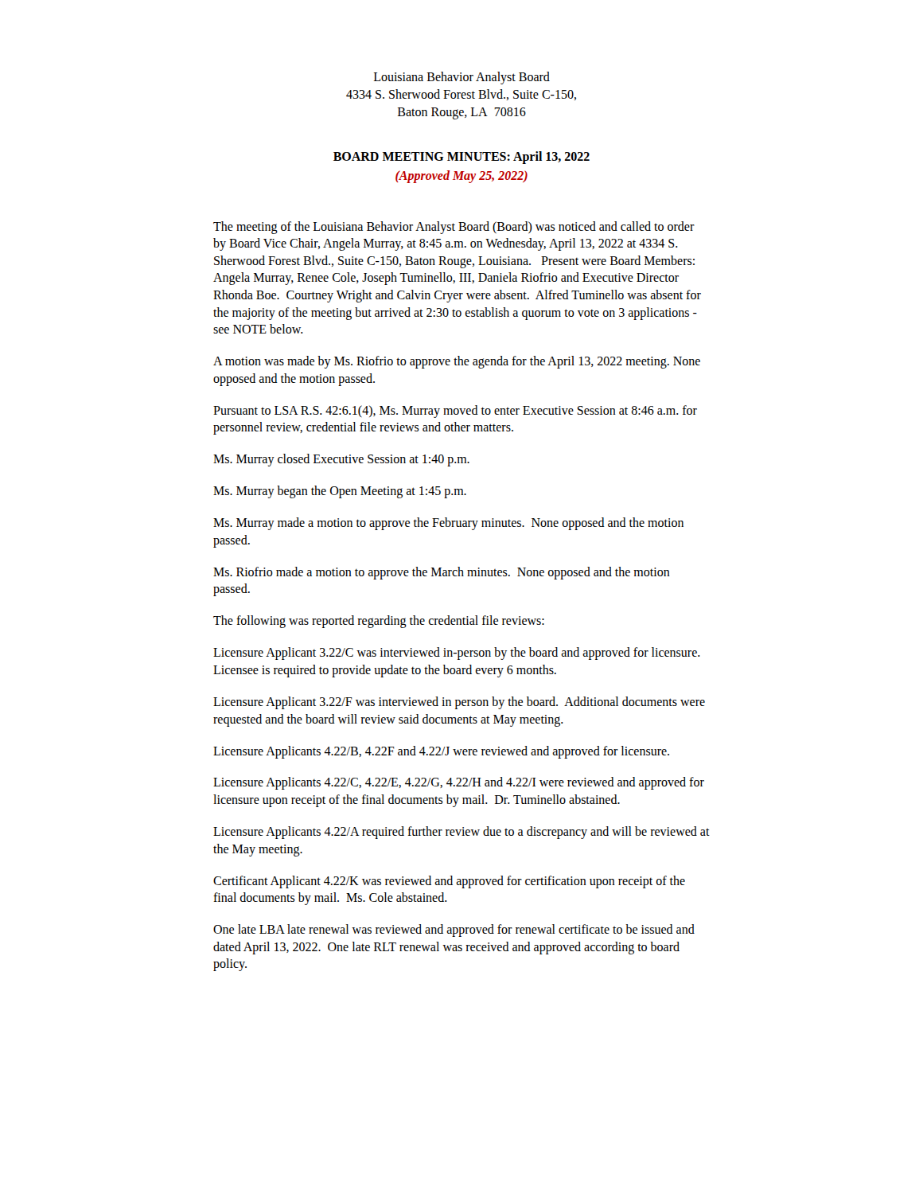Louisiana Behavior Analyst Board
4334 S. Sherwood Forest Blvd., Suite C-150,
Baton Rouge, LA 70816
BOARD MEETING MINUTES: April 13, 2022
(Approved May 25, 2022)
The meeting of the Louisiana Behavior Analyst Board (Board) was noticed and called to order by Board Vice Chair, Angela Murray, at 8:45 a.m. on Wednesday, April 13, 2022 at 4334 S. Sherwood Forest Blvd., Suite C-150, Baton Rouge, Louisiana. Present were Board Members: Angela Murray, Renee Cole, Joseph Tuminello, III, Daniela Riofrio and Executive Director Rhonda Boe. Courtney Wright and Calvin Cryer were absent. Alfred Tuminello was absent for the majority of the meeting but arrived at 2:30 to establish a quorum to vote on 3 applications - see NOTE below.
A motion was made by Ms. Riofrio to approve the agenda for the April 13, 2022 meeting. None opposed and the motion passed.
Pursuant to LSA R.S. 42:6.1(4), Ms. Murray moved to enter Executive Session at 8:46 a.m. for personnel review, credential file reviews and other matters.
Ms. Murray closed Executive Session at 1:40 p.m.
Ms. Murray began the Open Meeting at 1:45 p.m.
Ms. Murray made a motion to approve the February minutes. None opposed and the motion passed.
Ms. Riofrio made a motion to approve the March minutes. None opposed and the motion passed.
The following was reported regarding the credential file reviews:
Licensure Applicant 3.22/C was interviewed in-person by the board and approved for licensure. Licensee is required to provide update to the board every 6 months.
Licensure Applicant 3.22/F was interviewed in person by the board. Additional documents were requested and the board will review said documents at May meeting.
Licensure Applicants 4.22/B, 4.22F and 4.22/J were reviewed and approved for licensure.
Licensure Applicants 4.22/C, 4.22/E, 4.22/G, 4.22/H and 4.22/I were reviewed and approved for licensure upon receipt of the final documents by mail. Dr. Tuminello abstained.
Licensure Applicants 4.22/A required further review due to a discrepancy and will be reviewed at the May meeting.
Certificant Applicant 4.22/K was reviewed and approved for certification upon receipt of the final documents by mail. Ms. Cole abstained.
One late LBA late renewal was reviewed and approved for renewal certificate to be issued and dated April 13, 2022. One late RLT renewal was received and approved according to board policy.